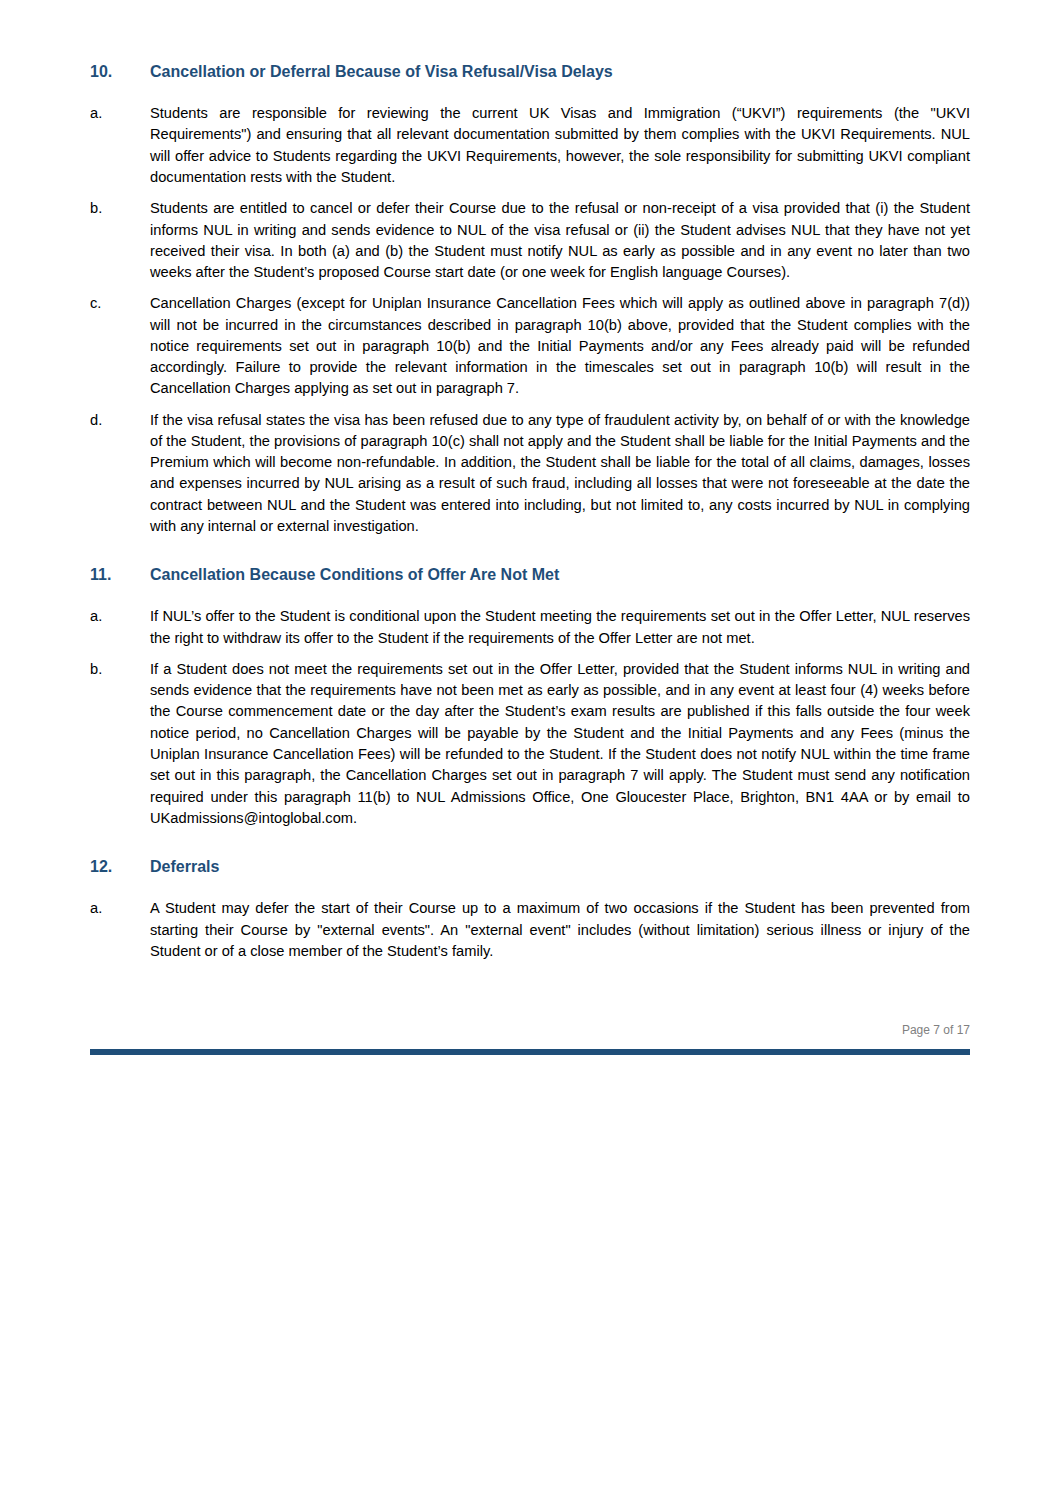10.
Cancellation or Deferral Because of Visa Refusal/Visa Delays
a. Students are responsible for reviewing the current UK Visas and Immigration (“UKVI”) requirements (the "UKVI Requirements") and ensuring that all relevant documentation submitted by them complies with the UKVI Requirements. NUL will offer advice to Students regarding the UKVI Requirements, however, the sole responsibility for submitting UKVI compliant documentation rests with the Student.
b. Students are entitled to cancel or defer their Course due to the refusal or non-receipt of a visa provided that (i) the Student informs NUL in writing and sends evidence to NUL of the visa refusal or (ii) the Student advises NUL that they have not yet received their visa. In both (a) and (b) the Student must notify NUL as early as possible and in any event no later than two weeks after the Student’s proposed Course start date (or one week for English language Courses).
c. Cancellation Charges (except for Uniplan Insurance Cancellation Fees which will apply as outlined above in paragraph 7(d)) will not be incurred in the circumstances described in paragraph 10(b) above, provided that the Student complies with the notice requirements set out in paragraph 10(b) and the Initial Payments and/or any Fees already paid will be refunded accordingly. Failure to provide the relevant information in the timescales set out in paragraph 10(b) will result in the Cancellation Charges applying as set out in paragraph 7.
d. If the visa refusal states the visa has been refused due to any type of fraudulent activity by, on behalf of or with the knowledge of the Student, the provisions of paragraph 10(c) shall not apply and the Student shall be liable for the Initial Payments and the Premium which will become non-refundable. In addition, the Student shall be liable for the total of all claims, damages, losses and expenses incurred by NUL arising as a result of such fraud, including all losses that were not foreseeable at the date the contract between NUL and the Student was entered into including, but not limited to, any costs incurred by NUL in complying with any internal or external investigation.
11.
Cancellation Because Conditions of Offer Are Not Met
a. If NUL’s offer to the Student is conditional upon the Student meeting the requirements set out in the Offer Letter, NUL reserves the right to withdraw its offer to the Student if the requirements of the Offer Letter are not met.
b. If a Student does not meet the requirements set out in the Offer Letter, provided that the Student informs NUL in writing and sends evidence that the requirements have not been met as early as possible, and in any event at least four (4) weeks before the Course commencement date or the day after the Student’s exam results are published if this falls outside the four week notice period, no Cancellation Charges will be payable by the Student and the Initial Payments and any Fees (minus the Uniplan Insurance Cancellation Fees) will be refunded to the Student. If the Student does not notify NUL within the time frame set out in this paragraph, the Cancellation Charges set out in paragraph 7 will apply. The Student must send any notification required under this paragraph 11(b) to NUL Admissions Office, One Gloucester Place, Brighton, BN1 4AA or by email to UKadmissions@intoglobal.com.
12.
Deferrals
a. A Student may defer the start of their Course up to a maximum of two occasions if the Student has been prevented from starting their Course by "external events". An "external event" includes (without limitation) serious illness or injury of the Student or of a close member of the Student’s family.
Page 7 of 17